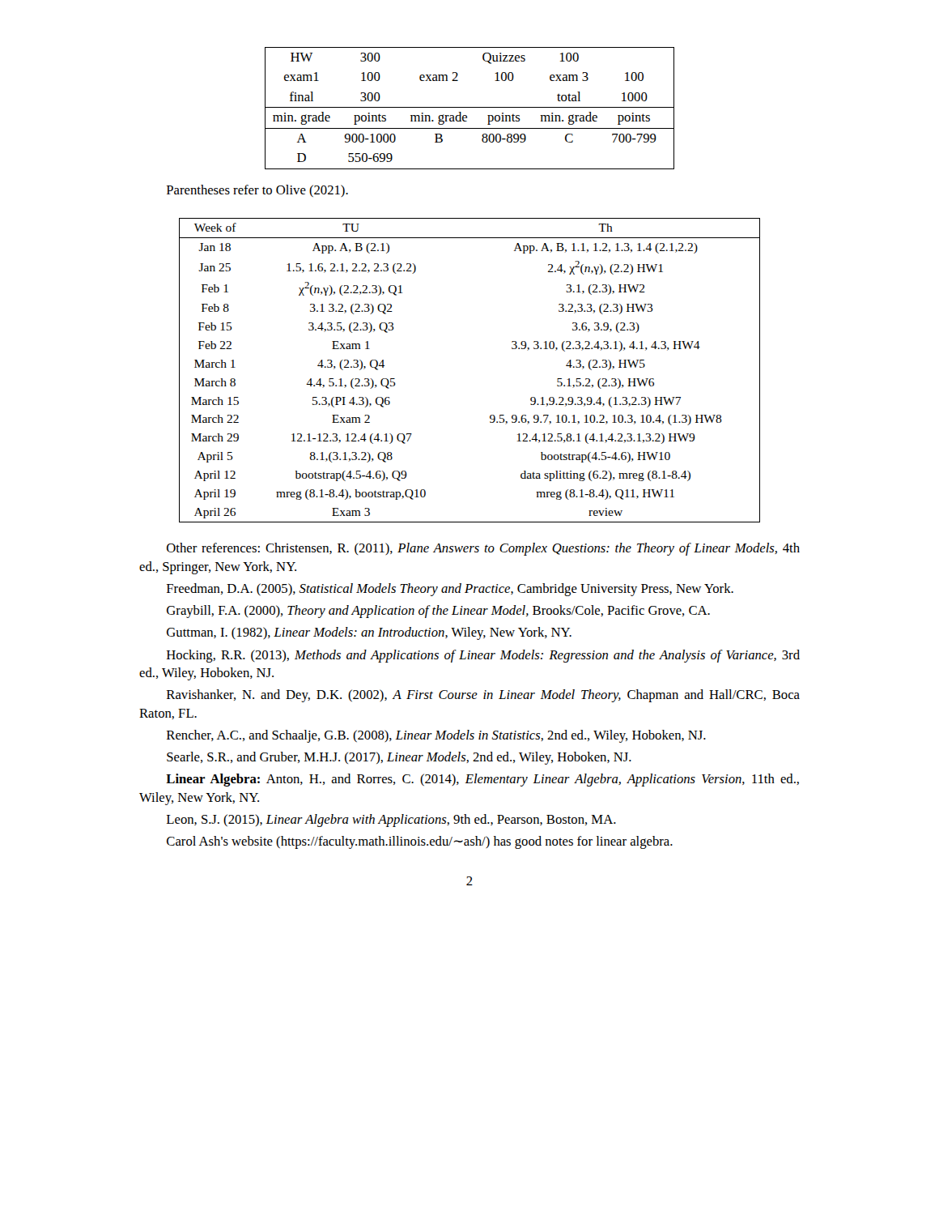| HW | 300 | | Quizzes | 100 | | |
| exam1 | 100 | exam 2 | 100 | exam 3 | 100 | |
| final | 300 | | | total | 1000 | |
| min. grade | points | min. grade | points | min. grade | points | |
| A | 900-1000 | B | 800-899 | C | 700-799 | |
| D | 550-699 | | | | | |
Parentheses refer to Olive (2021).
| Week of | TU | Th |
| --- | --- | --- |
| Jan 18 | App. A, B (2.1) | App. A, B, 1.1, 1.2, 1.3, 1.4 (2.1,2.2) |
| Jan 25 | 1.5, 1.6, 2.1, 2.2, 2.3 (2.2) | 2.4, χ 2 ( n ,γ), (2.2) HW1 |
| Feb 1 | χ 2 ( n ,γ), (2.2,2.3), Q1 | 3.1, (2.3), HW2 |
| Feb 8 | 3.1 3.2, (2.3) Q2 | 3.2,3.3, (2.3) HW3 |
| Feb 15 | 3.4,3.5, (2.3), Q3 | 3.6, 3.9, (2.3) |
| Feb 22 | Exam 1 | 3.9, 3.10, (2.3,2.4,3.1), 4.1, 4.3, HW4 |
| March 1 | 4.3, (2.3), Q4 | 4.3, (2.3), HW5 |
| March 8 | 4.4, 5.1, (2.3), Q5 | 5.1,5.2, (2.3), HW6 |
| March 15 | 5.3,(PI 4.3), Q6 | 9.1,9.2,9.3,9.4, (1.3,2.3) HW7 |
| March 22 | Exam 2 | 9.5, 9.6, 9.7, 10.1, 10.2, 10.3, 10.4, (1.3) HW8 |
| March 29 | 12.1-12.3, 12.4 (4.1) Q7 | 12.4,12.5,8.1 (4.1,4.2,3.1,3.2) HW9 |
| April 5 | 8.1,(3.1,3.2), Q8 | bootstrap(4.5-4.6), HW10 |
| April 12 | bootstrap(4.5-4.6), Q9 | data splitting (6.2), mreg (8.1-8.4) |
| April 19 | mreg (8.1-8.4), bootstrap,Q10 | mreg (8.1-8.4), Q11, HW11 |
| April 26 | Exam 3 | review |
Other references: Christensen, R. (2011), Plane Answers to Complex Questions: the Theory of Linear Models, 4th ed., Springer, New York, NY.
Freedman, D.A. (2005), Statistical Models Theory and Practice, Cambridge University Press, New York.
Graybill, F.A. (2000), Theory and Application of the Linear Model, Brooks/Cole, Pacific Grove, CA.
Guttman, I. (1982), Linear Models: an Introduction, Wiley, New York, NY.
Hocking, R.R. (2013), Methods and Applications of Linear Models: Regression and the Analysis of Variance, 3rd ed., Wiley, Hoboken, NJ.
Ravishanker, N. and Dey, D.K. (2002), A First Course in Linear Model Theory, Chapman and Hall/CRC, Boca Raton, FL.
Rencher, A.C., and Schaalje, G.B. (2008), Linear Models in Statistics, 2nd ed., Wiley, Hoboken, NJ.
Searle, S.R., and Gruber, M.H.J. (2017), Linear Models, 2nd ed., Wiley, Hoboken, NJ.
Linear Algebra: Anton, H., and Rorres, C. (2014), Elementary Linear Algebra, Applications Version, 11th ed., Wiley, New York, NY.
Leon, S.J. (2015), Linear Algebra with Applications, 9th ed., Pearson, Boston, MA.
Carol Ash's website (https://faculty.math.illinois.edu/∼ash/) has good notes for linear algebra.
2